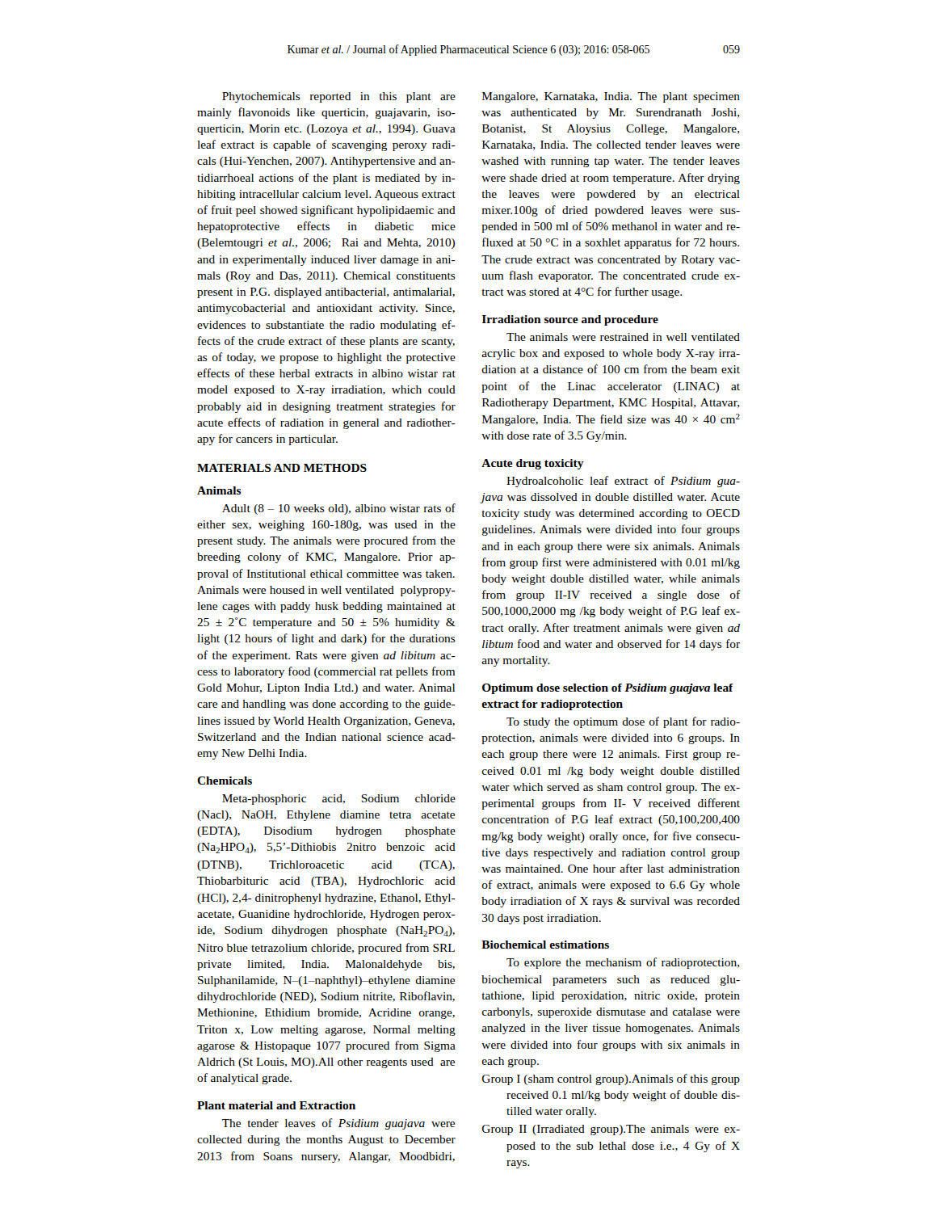Kumar et al. / Journal of Applied Pharmaceutical Science 6 (03); 2016: 058-065
059
Phytochemicals reported in this plant are mainly flavonoids like querticin, guajavarin, isoquerticin, Morin etc. (Lozoya et al., 1994). Guava leaf extract is capable of scavenging peroxy radicals (Hui-Yenchen, 2007). Antihypertensive and antidiarrhoeal actions of the plant is mediated by inhibiting intracellular calcium level. Aqueous extract of fruit peel showed significant hypolipidaemic and hepatoprotective effects in diabetic mice (Belemtougri et al., 2006; Rai and Mehta, 2010) and in experimentally induced liver damage in animals (Roy and Das, 2011). Chemical constituents present in P.G. displayed antibacterial, antimalarial, antimycobacterial and antioxidant activity. Since, evidences to substantiate the radio modulating effects of the crude extract of these plants are scanty, as of today, we propose to highlight the protective effects of these herbal extracts in albino wistar rat model exposed to X-ray irradiation, which could probably aid in designing treatment strategies for acute effects of radiation in general and radiotherapy for cancers in particular.
MATERIALS AND METHODS
Animals
Adult (8 – 10 weeks old), albino wistar rats of either sex, weighing 160-180g, was used in the present study. The animals were procured from the breeding colony of KMC, Mangalore. Prior approval of Institutional ethical committee was taken. Animals were housed in well ventilated polypropylene cages with paddy husk bedding maintained at 25 ± 2˚C temperature and 50 ± 5% humidity & light (12 hours of light and dark) for the durations of the experiment. Rats were given ad libitum access to laboratory food (commercial rat pellets from Gold Mohur, Lipton India Ltd.) and water. Animal care and handling was done according to the guidelines issued by World Health Organization, Geneva, Switzerland and the Indian national science academy New Delhi India.
Chemicals
Meta-phosphoric acid, Sodium chloride (Nacl), NaOH, Ethylene diamine tetra acetate (EDTA), Disodium hydrogen phosphate (Na2HPO4), 5,5’-Dithiobis 2nitro benzoic acid (DTNB), Trichloroacetic acid (TCA), Thiobarbituric acid (TBA), Hydrochloric acid (HCl), 2,4- dinitrophenyl hydrazine, Ethanol, Ethyl-acetate, Guanidine hydrochloride, Hydrogen peroxide, Sodium dihydrogen phosphate (NaH2PO4), Nitro blue tetrazolium chloride, procured from SRL private limited, India. Malonaldehyde bis, Sulphanilamide, N–(1–naphthyl)–ethylene diamine dihydrochloride (NED), Sodium nitrite, Riboflavin, Methionine, Ethidium bromide, Acridine orange, Triton x, Low melting agarose, Normal melting agarose & Histopaque 1077 procured from Sigma Aldrich (St Louis, MO).All other reagents used are of analytical grade.
Plant material and Extraction
The tender leaves of Psidium guajava were collected during the months August to December 2013 from Soans nursery, Alangar, Moodbidri, Mangalore, Karnataka, India. The plant specimen was authenticated by Mr. Surendranath Joshi, Botanist, St Aloysius College, Mangalore, Karnataka, India. The collected tender leaves were washed with running tap water. The tender leaves were shade dried at room temperature. After drying the leaves were powdered by an electrical mixer.100g of dried powdered leaves were suspended in 500 ml of 50% methanol in water and refluxed at 50 °C in a soxhlet apparatus for 72 hours. The crude extract was concentrated by Rotary vacuum flash evaporator. The concentrated crude extract was stored at 4°C for further usage.
Irradiation source and procedure
The animals were restrained in well ventilated acrylic box and exposed to whole body X-ray irradiation at a distance of 100 cm from the beam exit point of the Linac accelerator (LINAC) at Radiotherapy Department, KMC Hospital, Attavar, Mangalore, India. The field size was 40 × 40 cm2 with dose rate of 3.5 Gy/min.
Acute drug toxicity
Hydroalcoholic leaf extract of Psidium guajava was dissolved in double distilled water. Acute toxicity study was determined according to OECD guidelines. Animals were divided into four groups and in each group there were six animals. Animals from group first were administered with 0.01 ml/kg body weight double distilled water, while animals from group II-IV received a single dose of 500,1000,2000 mg /kg body weight of P.G leaf extract orally. After treatment animals were given ad libtum food and water and observed for 14 days for any mortality.
Optimum dose selection of Psidium guajava leaf extract for radioprotection
To study the optimum dose of plant for radioprotection, animals were divided into 6 groups. In each group there were 12 animals. First group received 0.01 ml /kg body weight double distilled water which served as sham control group. The experimental groups from II- V received different concentration of P.G leaf extract (50,100,200,400 mg/kg body weight) orally once, for five consecutive days respectively and radiation control group was maintained. One hour after last administration of extract, animals were exposed to 6.6 Gy whole body irradiation of X rays & survival was recorded 30 days post irradiation.
Biochemical estimations
To explore the mechanism of radioprotection, biochemical parameters such as reduced glutathione, lipid peroxidation, nitric oxide, protein carbonyls, superoxide dismutase and catalase were analyzed in the liver tissue homogenates. Animals were divided into four groups with six animals in each group.
Group I (sham control group).Animals of this group received 0.1 ml/kg body weight of double distilled water orally.
Group II (Irradiated group).The animals were exposed to the sub lethal dose i.e., 4 Gy of X rays.